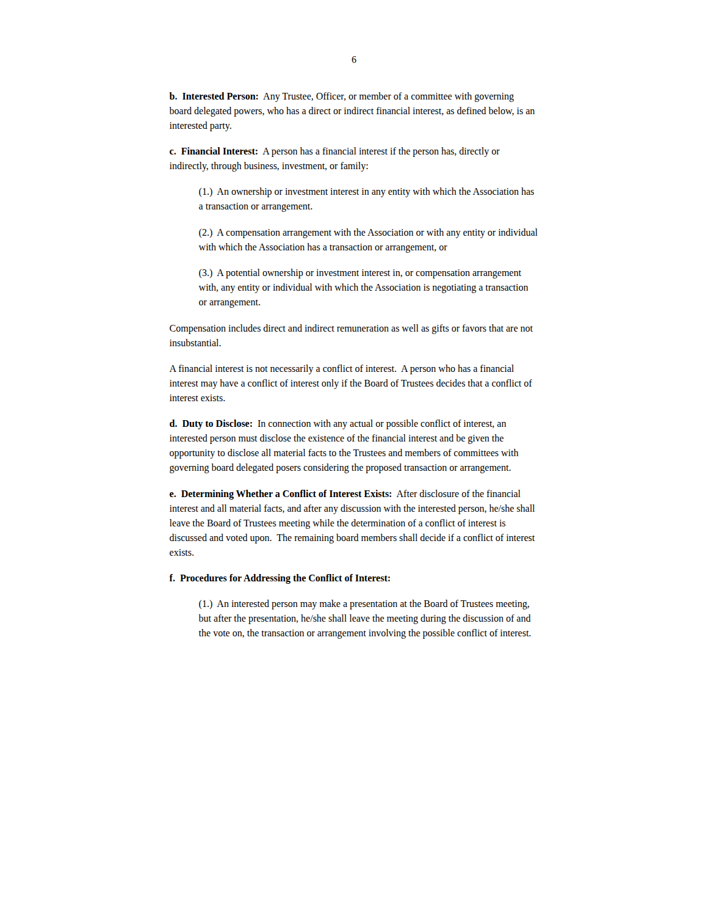6
b. Interested Person: Any Trustee, Officer, or member of a committee with governing board delegated powers, who has a direct or indirect financial interest, as defined below, is an interested party.
c. Financial Interest: A person has a financial interest if the person has, directly or indirectly, through business, investment, or family:
(1.) An ownership or investment interest in any entity with which the Association has a transaction or arrangement.
(2.) A compensation arrangement with the Association or with any entity or individual with which the Association has a transaction or arrangement, or
(3.) A potential ownership or investment interest in, or compensation arrangement with, any entity or individual with which the Association is negotiating a transaction or arrangement.
Compensation includes direct and indirect remuneration as well as gifts or favors that are not insubstantial.
A financial interest is not necessarily a conflict of interest. A person who has a financial interest may have a conflict of interest only if the Board of Trustees decides that a conflict of interest exists.
d. Duty to Disclose: In connection with any actual or possible conflict of interest, an interested person must disclose the existence of the financial interest and be given the opportunity to disclose all material facts to the Trustees and members of committees with governing board delegated posers considering the proposed transaction or arrangement.
e. Determining Whether a Conflict of Interest Exists: After disclosure of the financial interest and all material facts, and after any discussion with the interested person, he/she shall leave the Board of Trustees meeting while the determination of a conflict of interest is discussed and voted upon. The remaining board members shall decide if a conflict of interest exists.
f. Procedures for Addressing the Conflict of Interest:
(1.) An interested person may make a presentation at the Board of Trustees meeting, but after the presentation, he/she shall leave the meeting during the discussion of and the vote on, the transaction or arrangement involving the possible conflict of interest.